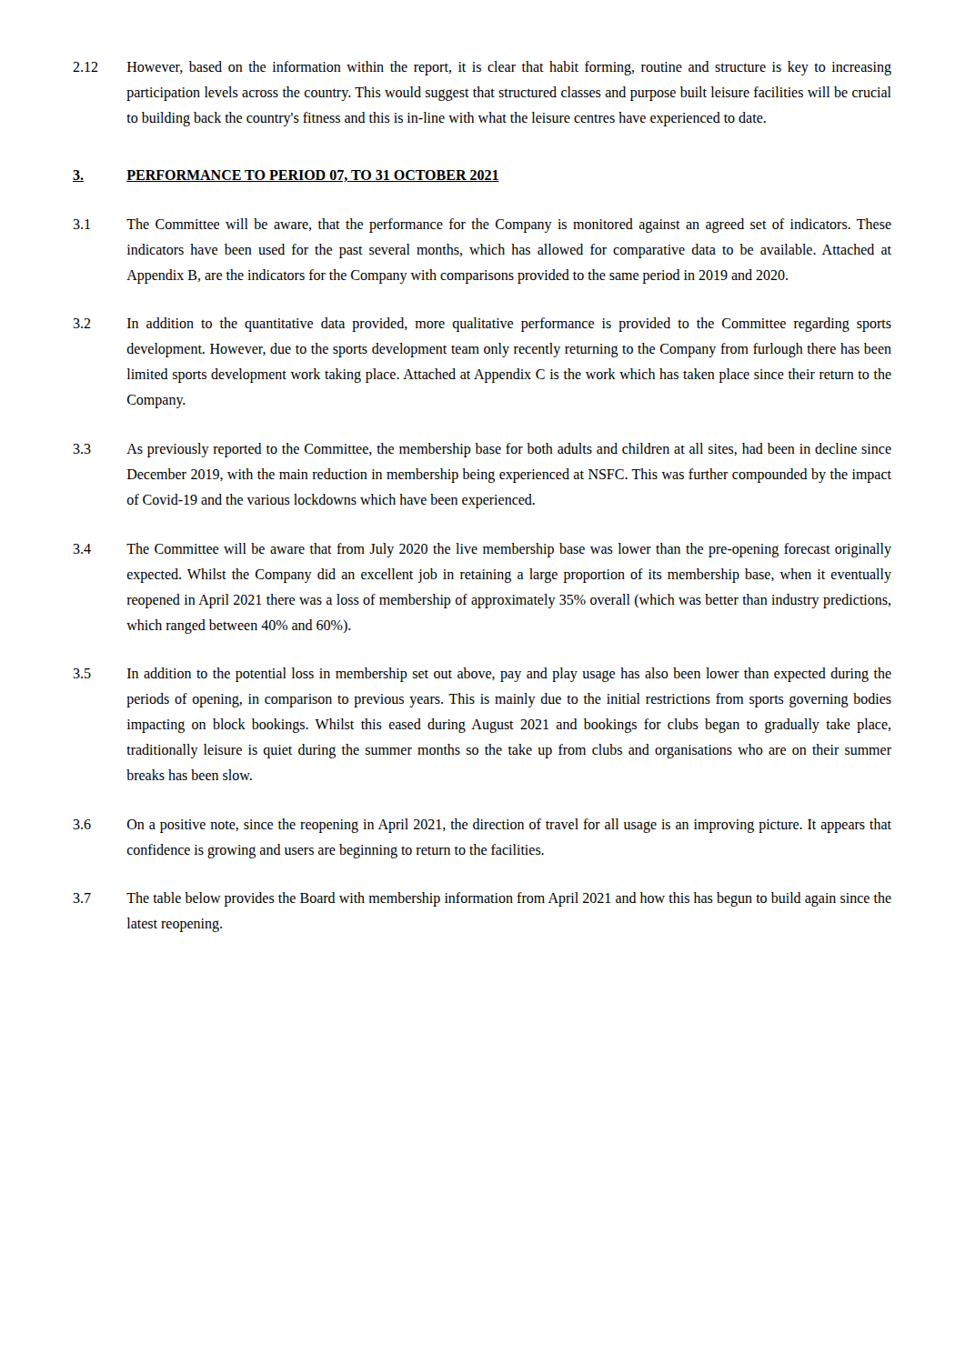2.12
However, based on the information within the report, it is clear that habit forming, routine and structure is key to increasing participation levels across the country. This would suggest that structured classes and purpose built leisure facilities will be crucial to building back the country's fitness and this is in-line with what the leisure centres have experienced to date.
3. PERFORMANCE TO PERIOD 07, TO 31 OCTOBER 2021
3.1
The Committee will be aware, that the performance for the Company is monitored against an agreed set of indicators. These indicators have been used for the past several months, which has allowed for comparative data to be available. Attached at Appendix B, are the indicators for the Company with comparisons provided to the same period in 2019 and 2020.
3.2
In addition to the quantitative data provided, more qualitative performance is provided to the Committee regarding sports development. However, due to the sports development team only recently returning to the Company from furlough there has been limited sports development work taking place. Attached at Appendix C is the work which has taken place since their return to the Company.
3.3
As previously reported to the Committee, the membership base for both adults and children at all sites, had been in decline since December 2019, with the main reduction in membership being experienced at NSFC. This was further compounded by the impact of Covid-19 and the various lockdowns which have been experienced.
3.4
The Committee will be aware that from July 2020 the live membership base was lower than the pre-opening forecast originally expected. Whilst the Company did an excellent job in retaining a large proportion of its membership base, when it eventually reopened in April 2021 there was a loss of membership of approximately 35% overall (which was better than industry predictions, which ranged between 40% and 60%).
3.5
In addition to the potential loss in membership set out above, pay and play usage has also been lower than expected during the periods of opening, in comparison to previous years. This is mainly due to the initial restrictions from sports governing bodies impacting on block bookings. Whilst this eased during August 2021 and bookings for clubs began to gradually take place, traditionally leisure is quiet during the summer months so the take up from clubs and organisations who are on their summer breaks has been slow.
3.6
On a positive note, since the reopening in April 2021, the direction of travel for all usage is an improving picture. It appears that confidence is growing and users are beginning to return to the facilities.
3.7
The table below provides the Board with membership information from April 2021 and how this has begun to build again since the latest reopening.